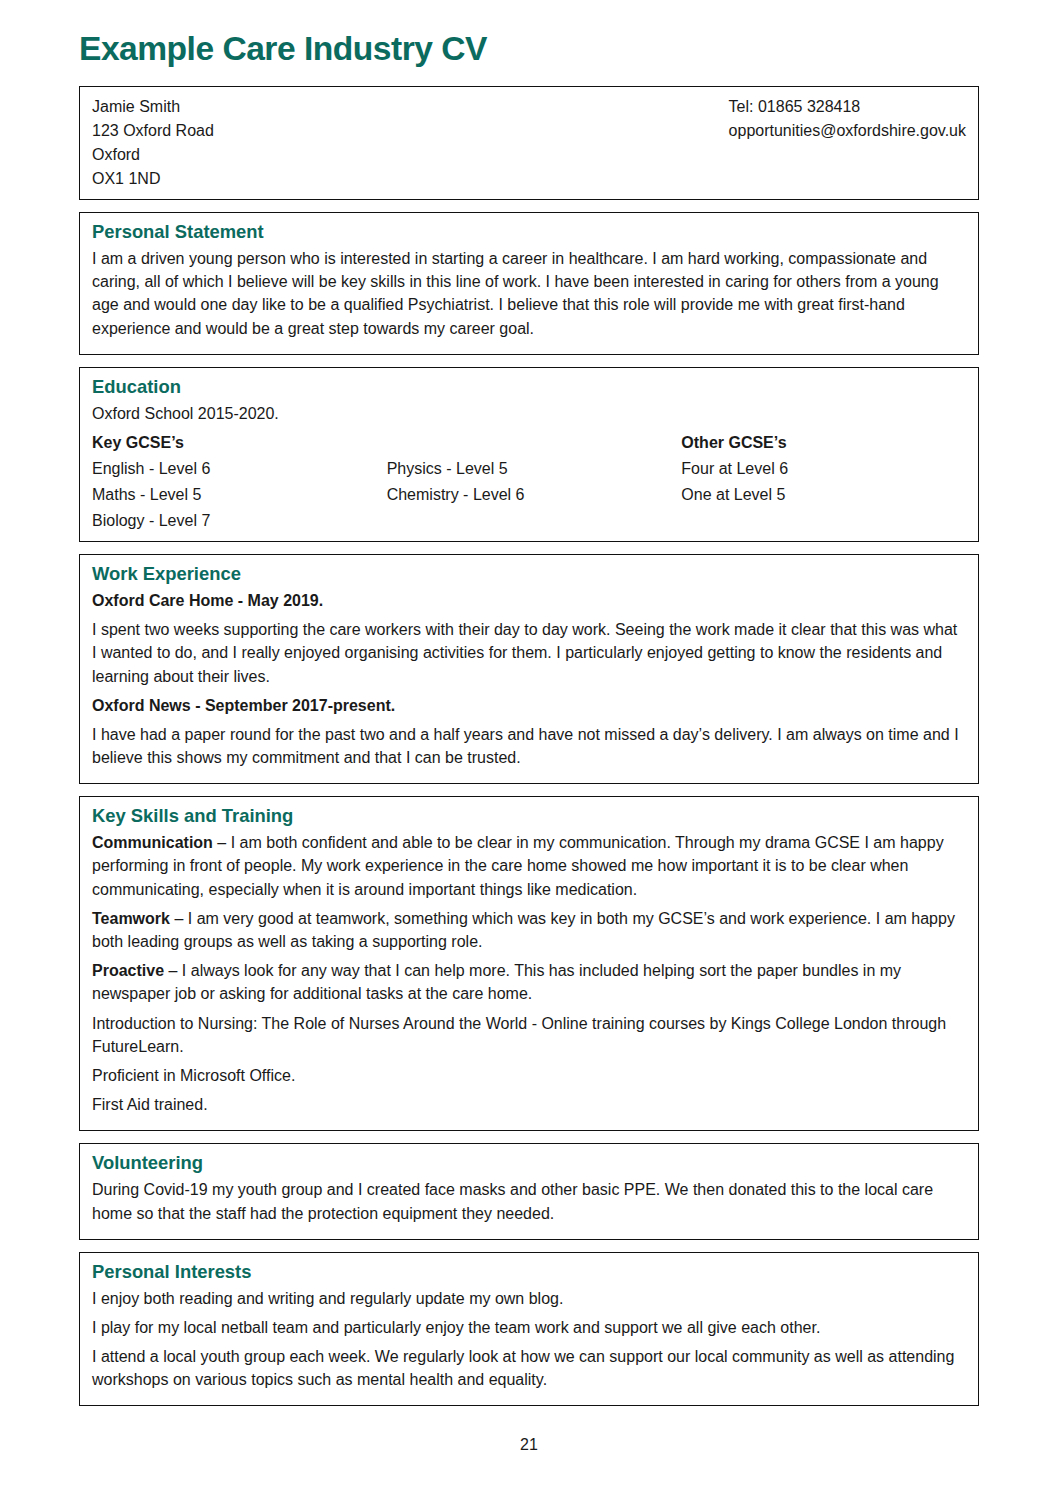Example Care Industry CV
Jamie Smith
123 Oxford Road
Oxford
OX1 1ND
Tel: 01865 328418
opportunities@oxfordshire.gov.uk
Personal Statement
I am a driven young person who is interested in starting a career in healthcare. I am hard working, compassionate and caring, all of which I believe will be key skills in this line of work. I have been interested in caring for others from a young age and would one day like to be a qualified Psychiatrist. I believe that this role will provide me with great first-hand experience and would be a great step towards my career goal.
Education
Oxford School 2015-2020.
Key GCSE’s
Other GCSE’s
English - Level 6
Physics - Level 5
Four at Level 6
Maths - Level 5
Chemistry - Level 6
One at Level 5
Biology - Level 7
Work Experience
Oxford Care Home - May 2019.
I spent two weeks supporting the care workers with their day to day work. Seeing the work made it clear that this was what I wanted to do, and I really enjoyed organising activities for them. I particularly enjoyed getting to know the residents and learning about their lives.
Oxford News - September 2017-present.
I have had a paper round for the past two and a half years and have not missed a day’s delivery. I am always on time and I believe this shows my commitment and that I can be trusted.
Key Skills and Training
Communication – I am both confident and able to be clear in my communication. Through my drama GCSE I am happy performing in front of people. My work experience in the care home showed me how important it is to be clear when communicating, especially when it is around important things like medication.
Teamwork – I am very good at teamwork, something which was key in both my GCSE’s and work experience. I am happy both leading groups as well as taking a supporting role.
Proactive – I always look for any way that I can help more. This has included helping sort the paper bundles in my newspaper job or asking for additional tasks at the care home.
Introduction to Nursing: The Role of Nurses Around the World - Online training courses by Kings College London through FutureLearn.
Proficient in Microsoft Office.
First Aid trained.
Volunteering
During Covid-19 my youth group and I created face masks and other basic PPE. We then donated this to the local care home so that the staff had the protection equipment they needed.
Personal Interests
I enjoy both reading and writing and regularly update my own blog.
I play for my local netball team and particularly enjoy the team work and support we all give each other.
I attend a local youth group each week. We regularly look at how we can support our local community as well as attending workshops on various topics such as mental health and equality.
21